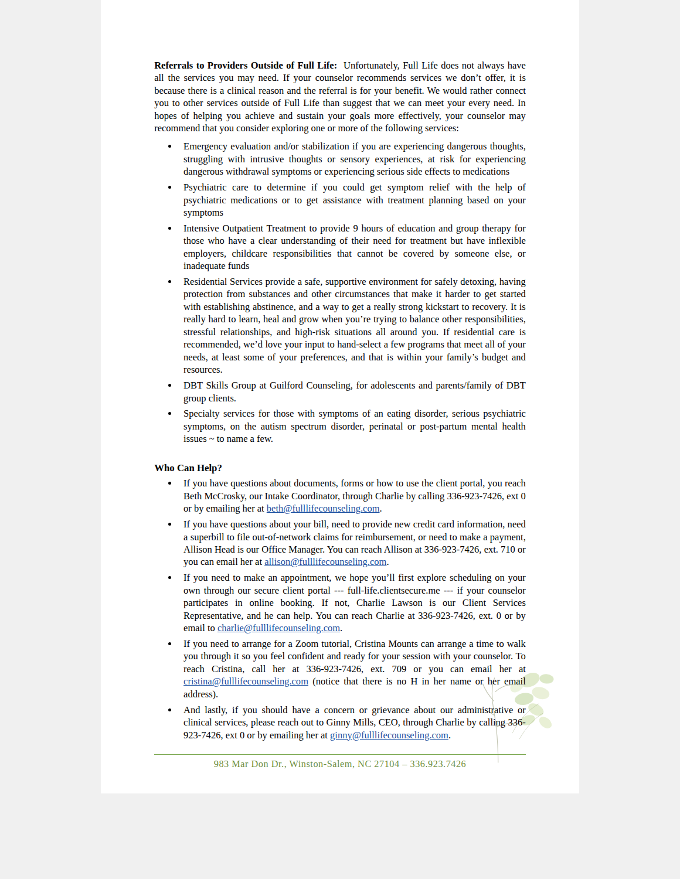Referrals to Providers Outside of Full Life: Unfortunately, Full Life does not always have all the services you may need. If your counselor recommends services we don’t offer, it is because there is a clinical reason and the referral is for your benefit. We would rather connect you to other services outside of Full Life than suggest that we can meet your every need. In hopes of helping you achieve and sustain your goals more effectively, your counselor may recommend that you consider exploring one or more of the following services:
Emergency evaluation and/or stabilization if you are experiencing dangerous thoughts, struggling with intrusive thoughts or sensory experiences, at risk for experiencing dangerous withdrawal symptoms or experiencing serious side effects to medications
Psychiatric care to determine if you could get symptom relief with the help of psychiatric medications or to get assistance with treatment planning based on your symptoms
Intensive Outpatient Treatment to provide 9 hours of education and group therapy for those who have a clear understanding of their need for treatment but have inflexible employers, childcare responsibilities that cannot be covered by someone else, or inadequate funds
Residential Services provide a safe, supportive environment for safely detoxing, having protection from substances and other circumstances that make it harder to get started with establishing abstinence, and a way to get a really strong kickstart to recovery. It is really hard to learn, heal and grow when you’re trying to balance other responsibilities, stressful relationships, and high-risk situations all around you. If residential care is recommended, we’d love your input to hand-select a few programs that meet all of your needs, at least some of your preferences, and that is within your family’s budget and resources.
DBT Skills Group at Guilford Counseling, for adolescents and parents/family of DBT group clients.
Specialty services for those with symptoms of an eating disorder, serious psychiatric symptoms, on the autism spectrum disorder, perinatal or post-partum mental health issues ~ to name a few.
Who Can Help?
If you have questions about documents, forms or how to use the client portal, you reach Beth McCrosky, our Intake Coordinator, through Charlie by calling 336-923-7426, ext 0 or by emailing her at beth@fulllifecounseling.com.
If you have questions about your bill, need to provide new credit card information, need a superbill to file out-of-network claims for reimbursement, or need to make a payment, Allison Head is our Office Manager. You can reach Allison at 336-923-7426, ext. 710 or you can email her at allison@fulllifecounseling.com.
If you need to make an appointment, we hope you’ll first explore scheduling on your own through our secure client portal --- full-life.clientsecure.me --- if your counselor participates in online booking. If not, Charlie Lawson is our Client Services Representative, and he can help. You can reach Charlie at 336-923-7426, ext. 0 or by email to charlie@fulllifecounseling.com.
If you need to arrange for a Zoom tutorial, Cristina Mounts can arrange a time to walk you through it so you feel confident and ready for your session with your counselor. To reach Cristina, call her at 336-923-7426, ext. 709 or you can email her at cristina@fulllifecounseling.com (notice that there is no H in her name or her email address).
And lastly, if you should have a concern or grievance about our administrative or clinical services, please reach out to Ginny Mills, CEO, through Charlie by calling 336-923-7426, ext 0 or by emailing her at ginny@fulllifecounseling.com.
983 Mar Don Dr., Winston-Salem, NC 27104 – 336.923.7426